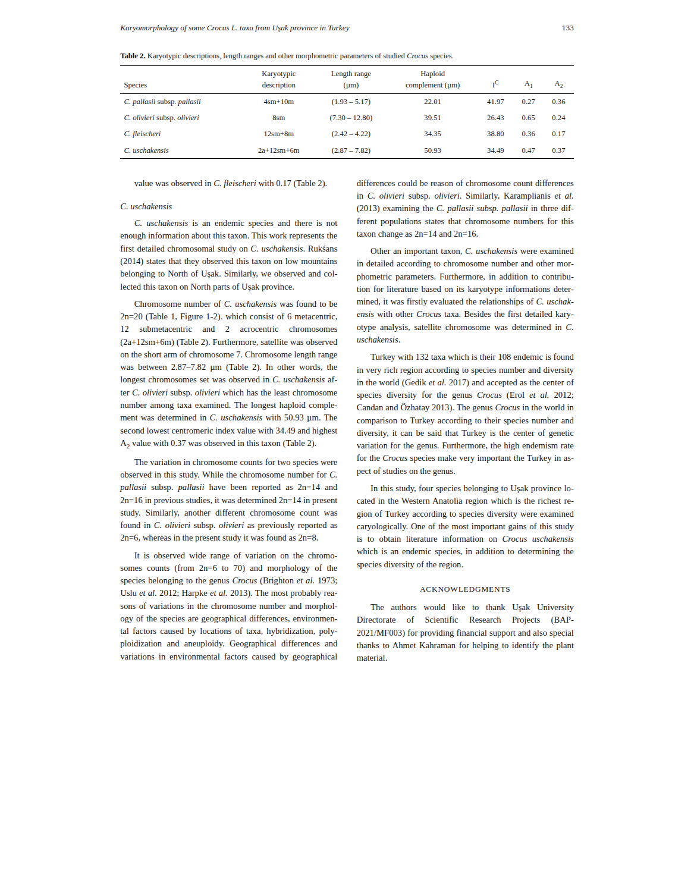Karyomorphology of some Crocus L. taxa from Uşak province in Turkey 133
Table 2. Karyotypic descriptions, length ranges and other morphometric parameters of studied Crocus species.
| Species | Karyotypic description | Length range (µm) | Haploid complement (µm) | I C | A 1 | A 2 |
| --- | --- | --- | --- | --- | --- | --- |
| C. pallasii subsp. pallasii | 4sm+10m | (1.93 – 5.17) | 22.01 | 41.97 | 0.27 | 0.36 |
| C. olivieri subsp. olivieri | 8sm | (7.30 – 12.80) | 39.51 | 26.43 | 0.65 | 0.24 |
| C. fleischeri | 12sm+8m | (2.42 – 4.22) | 34.35 | 38.80 | 0.36 | 0.17 |
| C. uschakensis | 2a+12sm+6m | (2.87 – 7.82) | 50.93 | 34.49 | 0.47 | 0.37 |
value was observed in C. fleischeri with 0.17 (Table 2).
C. uschakensis
C. uschakensis is an endemic species and there is not enough information about this taxon. This work represents the first detailed chromosomal study on C. uschakensis. Rukśans (2014) states that they observed this taxon on low mountains belonging to North of Uşak. Similarly, we observed and collected this taxon on North parts of Uşak province.
Chromosome number of C. uschakensis was found to be 2n=20 (Table 1, Figure 1-2). which consist of 6 metacentric, 12 submetacentric and 2 acrocentric chromosomes (2a+12sm+6m) (Table 2). Furthermore, satellite was observed on the short arm of chromosome 7. Chromosome length range was between 2.87–7.82 µm (Table 2). In other words, the longest chromosomes set was observed in C. uschakensis after C. olivieri subsp. olivieri which has the least chromosome number among taxa examined. The longest haploid complement was determined in C. uschakensis with 50.93 µm. The second lowest centromeric index value with 34.49 and highest A2 value with 0.37 was observed in this taxon (Table 2).
The variation in chromosome counts for two species were observed in this study. While the chromosome number for C. pallasii subsp. pallasii have been reported as 2n=14 and 2n=16 in previous studies, it was determined 2n=14 in present study. Similarly, another different chromosome count was found in C. olivieri subsp. olivieri as previously reported as 2n=6, whereas in the present study it was found as 2n=8.
It is observed wide range of variation on the chromosomes counts (from 2n=6 to 70) and morphology of the species belonging to the genus Crocus (Brighton et al. 1973; Uslu et al. 2012; Harpke et al. 2013). The most probably reasons of variations in the chromosome number and morphology of the species are geographical differences, environmental factors caused by locations of taxa, hybridization, polyploidization and aneuploidy. Geographical differences and variations in environmental factors caused by geographical differences could be reason of chromosome count differences in C. olivieri subsp. olivieri. Similarly, Karamplianis et al. (2013) examining the C. pallasii subsp. pallasii in three different populations states that chromosome numbers for this taxon change as 2n=14 and 2n=16.
Other an important taxon, C. uschakensis were examined in detailed according to chromosome number and other morphometric parameters. Furthermore, in addition to contribution for literature based on its karyotype informations determined, it was firstly evaluated the relationships of C. uschakensis with other Crocus taxa. Besides the first detailed karyotype analysis, satellite chromosome was determined in C. uschakensis.
Turkey with 132 taxa which is their 108 endemic is found in very rich region according to species number and diversity in the world (Gedik et al. 2017) and accepted as the center of species diversity for the genus Crocus (Erol et al. 2012; Candan and Özhatay 2013). The genus Crocus in the world in comparison to Turkey according to their species number and diversity, it can be said that Turkey is the center of genetic variation for the genus. Furthermore, the high endemism rate for the Crocus species make very important the Turkey in aspect of studies on the genus.
In this study, four species belonging to Uşak province located in the Western Anatolia region which is the richest region of Turkey according to species diversity were examined caryologically. One of the most important gains of this study is to obtain literature information on Crocus uschakensis which is an endemic species, in addition to determining the species diversity of the region.
ACKNOWLEDGMENTS
The authors would like to thank Uşak University Directorate of Scientific Research Projects (BAP-2021/MF003) for providing financial support and also special thanks to Ahmet Kahraman for helping to identify the plant material.